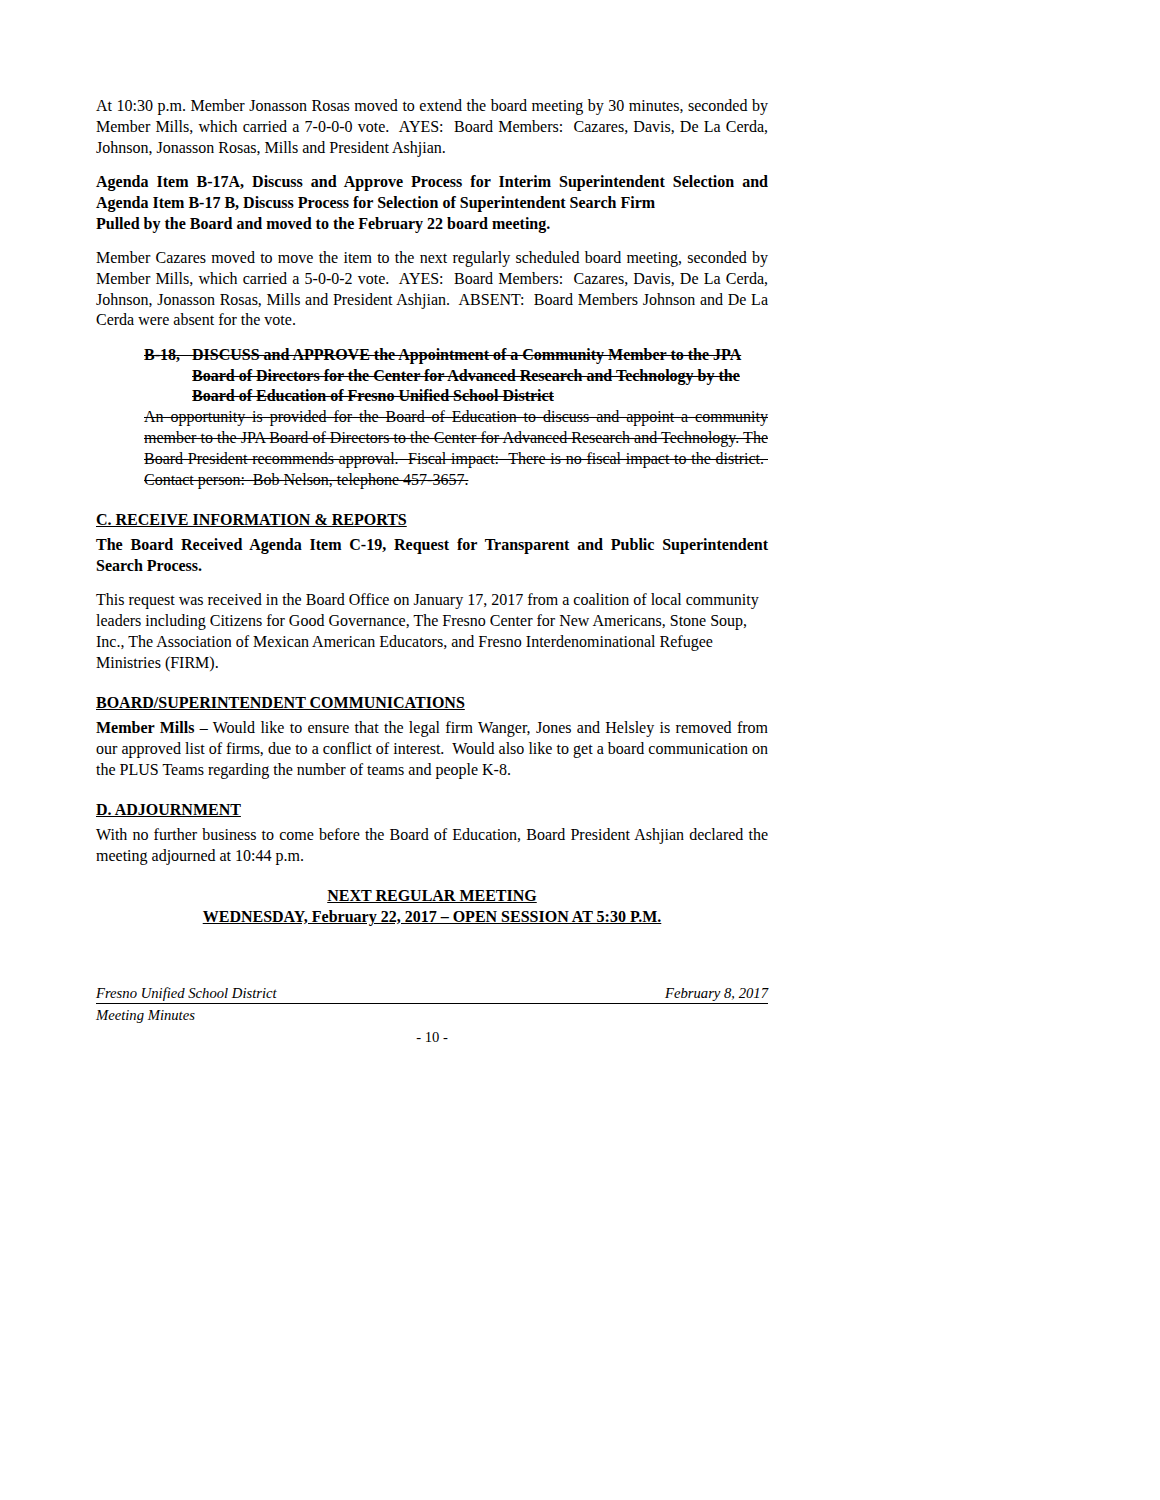At 10:30 p.m. Member Jonasson Rosas moved to extend the board meeting by 30 minutes, seconded by Member Mills, which carried a 7-0-0-0 vote. AYES: Board Members: Cazares, Davis, De La Cerda, Johnson, Jonasson Rosas, Mills and President Ashjian.
Agenda Item B-17A, Discuss and Approve Process for Interim Superintendent Selection and Agenda Item B-17 B, Discuss Process for Selection of Superintendent Search Firm
Pulled by the Board and moved to the February 22 board meeting.
Member Cazares moved to move the item to the next regularly scheduled board meeting, seconded by Member Mills, which carried a 5-0-0-2 vote. AYES: Board Members: Cazares, Davis, De La Cerda, Johnson, Jonasson Rosas, Mills and President Ashjian. ABSENT: Board Members Johnson and De La Cerda were absent for the vote.
B-18, DISCUSS and APPROVE the Appointment of a Community Member to the JPA Board of Directors for the Center for Advanced Research and Technology by the Board of Education of Fresno Unified School District
An opportunity is provided for the Board of Education to discuss and appoint a community member to the JPA Board of Directors to the Center for Advanced Research and Technology. The Board President recommends approval. Fiscal impact: There is no fiscal impact to the district. Contact person: Bob Nelson, telephone 457-3657.
C. RECEIVE INFORMATION & REPORTS
The Board Received Agenda Item C-19, Request for Transparent and Public Superintendent Search Process.
This request was received in the Board Office on January 17, 2017 from a coalition of local community leaders including Citizens for Good Governance, The Fresno Center for New Americans, Stone Soup, Inc., The Association of Mexican American Educators, and Fresno Interdenominational Refugee Ministries (FIRM).
BOARD/SUPERINTENDENT COMMUNICATIONS
Member Mills – Would like to ensure that the legal firm Wanger, Jones and Helsley is removed from our approved list of firms, due to a conflict of interest. Would also like to get a board communication on the PLUS Teams regarding the number of teams and people K-8.
D. ADJOURNMENT
With no further business to come before the Board of Education, Board President Ashjian declared the meeting adjourned at 10:44 p.m.
NEXT REGULAR MEETING
WEDNESDAY, February 22, 2017 – OPEN SESSION AT 5:30 P.M.
Fresno Unified School District February 8, 2017
Meeting Minutes
- 10 -